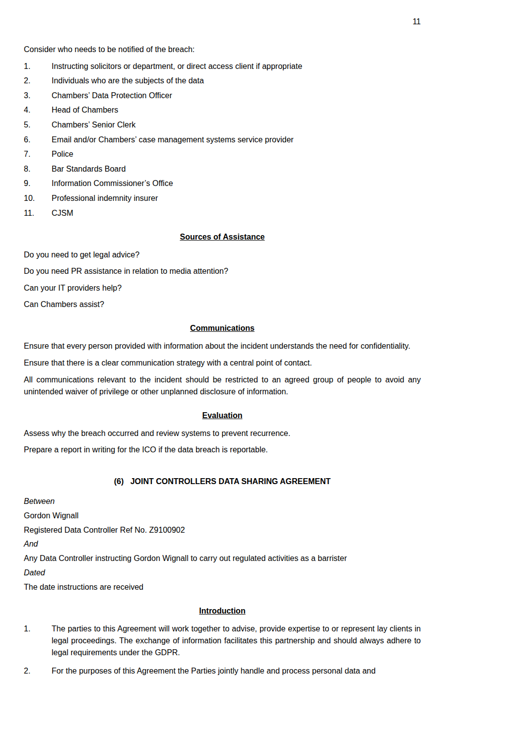11
Consider who needs to be notified of the breach:
1. Instructing solicitors or department, or direct access client if appropriate
2. Individuals who are the subjects of the data
3. Chambers’ Data Protection Officer
4. Head of Chambers
5. Chambers’ Senior Clerk
6. Email and/or Chambers’ case management systems service provider
7. Police
8. Bar Standards Board
9. Information Commissioner’s Office
10. Professional indemnity insurer
11. CJSM
Sources of Assistance
Do you need to get legal advice?
Do you need PR assistance in relation to media attention?
Can your IT providers help?
Can Chambers assist?
Communications
Ensure that every person provided with information about the incident understands the need for confidentiality.
Ensure that there is a clear communication strategy with a central point of contact.
All communications relevant to the incident should be restricted to an agreed group of people to avoid any unintended waiver of privilege or other unplanned disclosure of information.
Evaluation
Assess why the breach occurred and review systems to prevent recurrence.
Prepare a report in writing for the ICO if the data breach is reportable.
(6) JOINT CONTROLLERS DATA SHARING AGREEMENT
Between
Gordon Wignall
Registered Data Controller Ref No. Z9100902
And
Any Data Controller instructing Gordon Wignall to carry out regulated activities as a barrister
Dated
The date instructions are received
Introduction
1. The parties to this Agreement will work together to advise, provide expertise to or represent lay clients in legal proceedings. The exchange of information facilitates this partnership and should always adhere to legal requirements under the GDPR.
2. For the purposes of this Agreement the Parties jointly handle and process personal data and